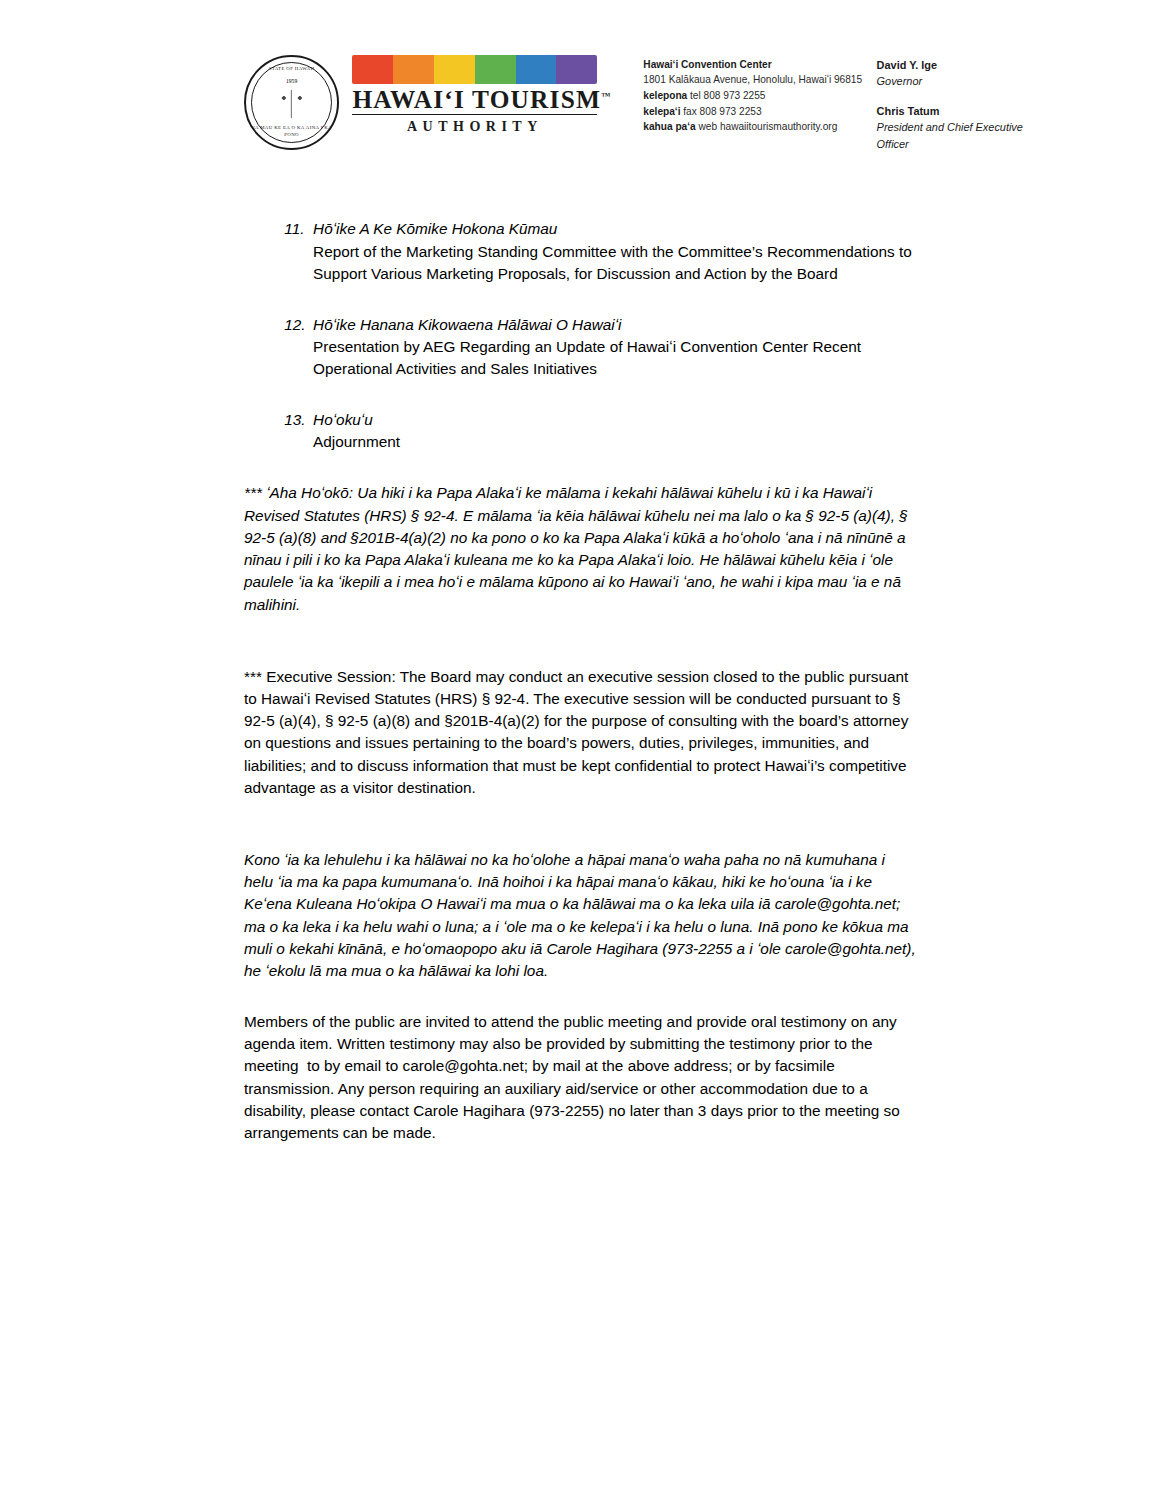STATE OF HAWAII
1959
UA MAU KE EA O KA AINA I KA PONO
HAWAIʻI TOURISM™
AUTHORITY
Hawaiʻi Convention Center
1801 Kalākaua Avenue, Honolulu, Hawaiʻi 96815
kelepona tel 808 973 2255
kelepaʻi fax 808 973 2253
kahua paʻa web hawaiitourismauthority.org
David Y. Ige
Governor
Chris Tatum
President and Chief Executive Officer
11.
Hōʻike A Ke Kōmike Hokona Kūmau
Report of the Marketing Standing Committee with the Committee’s Recommendations to Support Various Marketing Proposals, for Discussion and Action by the Board
12.
Hōʻike Hanana Kikowaena Hālāwai O Hawaiʻi
Presentation by AEG Regarding an Update of Hawaiʻi Convention Center Recent Operational Activities and Sales Initiatives
13.
Hoʻokuʻu
Adjournment
*** ʻAha Hoʻokō: Ua hiki i ka Papa Alakaʻi ke mālama i kekahi hālāwai kūhelu i kū i ka Hawaiʻi Revised Statutes (HRS) § 92-4. E mālama ʻia kēia hālāwai kūhelu nei ma lalo o ka § 92-5 (a)(4), § 92-5 (a)(8) and §201B-4(a)(2) no ka pono o ko ka Papa Alakaʻi kūkā a hoʻoholo ʻana i nā nīnūnē a nīnau i pili i ko ka Papa Alakaʻi kuleana me ko ka Papa Alakaʻi loio. He hālāwai kūhelu kēia i ʻole paulele ʻia ka ʻikepili a i mea hoʻi e mālama kūpono ai ko Hawaiʻi ʻano, he wahi i kipa mau ʻia e nā malihini.
*** Executive Session: The Board may conduct an executive session closed to the public pursuant to Hawaiʻi Revised Statutes (HRS) § 92-4. The executive session will be conducted pursuant to § 92-5 (a)(4), § 92-5 (a)(8) and §201B-4(a)(2) for the purpose of consulting with the board’s attorney on questions and issues pertaining to the board’s powers, duties, privileges, immunities, and liabilities; and to discuss information that must be kept confidential to protect Hawaiʻi’s competitive advantage as a visitor destination.
Kono ʻia ka lehulehu i ka hālāwai no ka hoʻolohe a hāpai manaʻo waha paha no nā kumuhana i helu ʻia ma ka papa kumumanaʻo. Inā hoihoi i ka hāpai manaʻo kākau, hiki ke hoʻouna ʻia i ke Keʻena Kuleana Hoʻokipa O Hawaiʻi ma mua o ka hālāwai ma o ka leka uila iā carole@gohta.net; ma o ka leka i ka helu wahi o luna; a i ʻole ma o ke kelepaʻi i ka helu o luna. Inā pono ke kōkua ma muli o kekahi kīnānā, e hoʻomaopopo aku iā Carole Hagihara (973-2255 a i ʻole carole@gohta.net), he ʻekolu lā ma mua o ka hālāwai ka lohi loa.
Members of the public are invited to attend the public meeting and provide oral testimony on any agenda item. Written testimony may also be provided by submitting the testimony prior to the meeting to by email to carole@gohta.net; by mail at the above address; or by facsimile transmission. Any person requiring an auxiliary aid/service or other accommodation due to a disability, please contact Carole Hagihara (973-2255) no later than 3 days prior to the meeting so arrangements can be made.